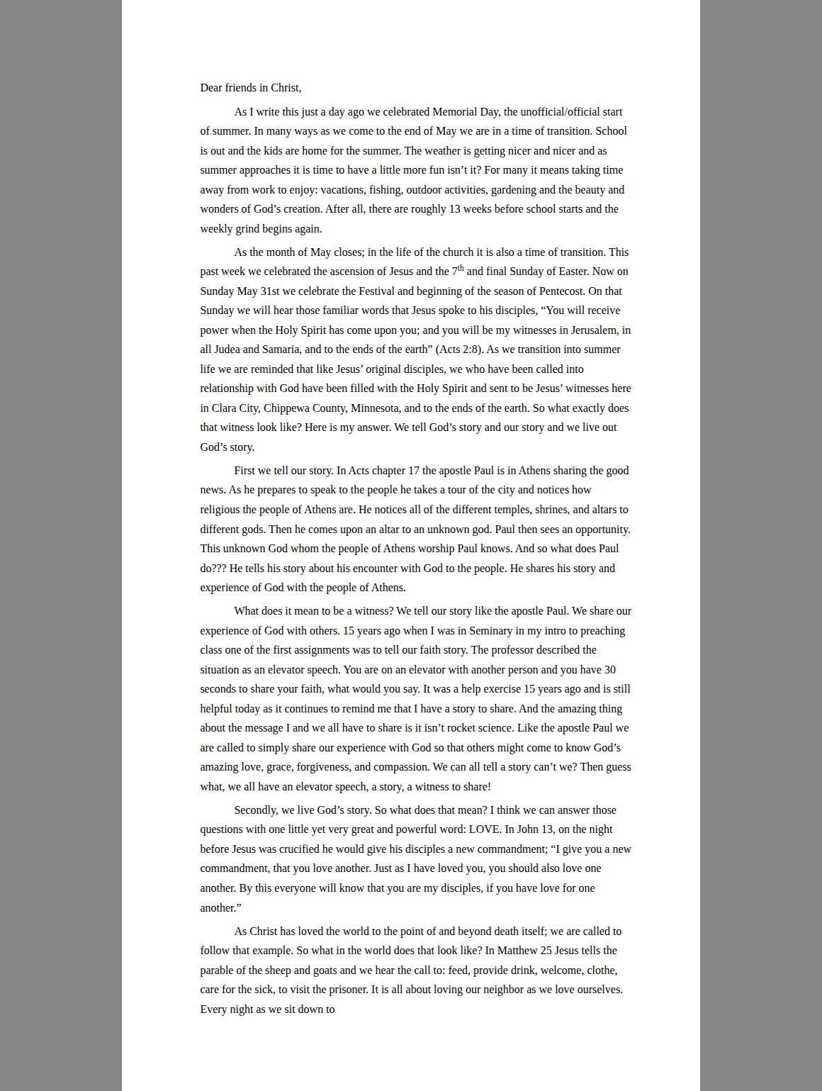Dear friends in Christ,
As I write this just a day ago we celebrated Memorial Day, the unofficial/official start of summer. In many ways as we come to the end of May we are in a time of transition. School is out and the kids are home for the summer. The weather is getting nicer and nicer and as summer approaches it is time to have a little more fun isn’t it? For many it means taking time away from work to enjoy: vacations, fishing, outdoor activities, gardening and the beauty and wonders of God’s creation. After all, there are roughly 13 weeks before school starts and the weekly grind begins again.
As the month of May closes; in the life of the church it is also a time of transition. This past week we celebrated the ascension of Jesus and the 7th and final Sunday of Easter. Now on Sunday May 31st we celebrate the Festival and beginning of the season of Pentecost. On that Sunday we will hear those familiar words that Jesus spoke to his disciples, “You will receive power when the Holy Spirit has come upon you; and you will be my witnesses in Jerusalem, in all Judea and Samaria, and to the ends of the earth” (Acts 2:8). As we transition into summer life we are reminded that like Jesus’ original disciples, we who have been called into relationship with God have been filled with the Holy Spirit and sent to be Jesus’ witnesses here in Clara City, Chippewa County, Minnesota, and to the ends of the earth. So what exactly does that witness look like? Here is my answer. We tell God’s story and our story and we live out God’s story.
First we tell our story. In Acts chapter 17 the apostle Paul is in Athens sharing the good news. As he prepares to speak to the people he takes a tour of the city and notices how religious the people of Athens are. He notices all of the different temples, shrines, and altars to different gods. Then he comes upon an altar to an unknown god. Paul then sees an opportunity. This unknown God whom the people of Athens worship Paul knows. And so what does Paul do??? He tells his story about his encounter with God to the people. He shares his story and experience of God with the people of Athens.
What does it mean to be a witness? We tell our story like the apostle Paul. We share our experience of God with others. 15 years ago when I was in Seminary in my intro to preaching class one of the first assignments was to tell our faith story. The professor described the situation as an elevator speech. You are on an elevator with another person and you have 30 seconds to share your faith, what would you say. It was a help exercise 15 years ago and is still helpful today as it continues to remind me that I have a story to share. And the amazing thing about the message I and we all have to share is it isn’t rocket science. Like the apostle Paul we are called to simply share our experience with God so that others might come to know God’s amazing love, grace, forgiveness, and compassion. We can all tell a story can’t we? Then guess what, we all have an elevator speech, a story, a witness to share!
Secondly, we live God’s story. So what does that mean? I think we can answer those questions with one little yet very great and powerful word: LOVE. In John 13, on the night before Jesus was crucified he would give his disciples a new commandment; “I give you a new commandment, that you love another. Just as I have loved you, you should also love one another. By this everyone will know that you are my disciples, if you have love for one another.”
As Christ has loved the world to the point of and beyond death itself; we are called to follow that example. So what in the world does that look like? In Matthew 25 Jesus tells the parable of the sheep and goats and we hear the call to: feed, provide drink, welcome, clothe, care for the sick, to visit the prisoner. It is all about loving our neighbor as we love ourselves. Every night as we sit down to